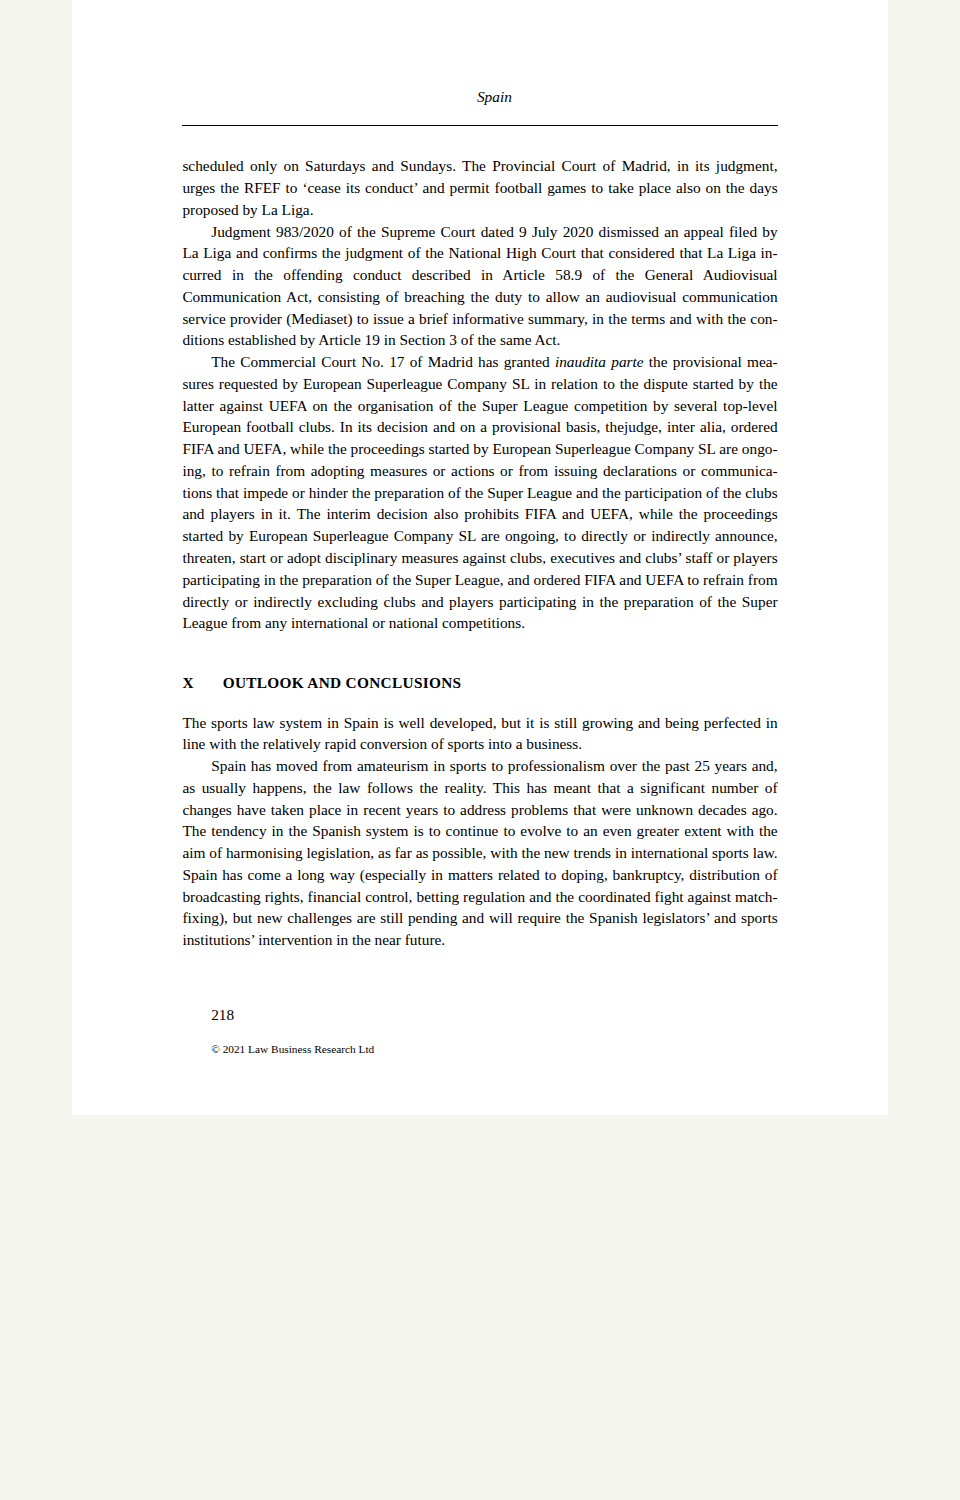Spain
scheduled only on Saturdays and Sundays. The Provincial Court of Madrid, in its judgment, urges the RFEF to ‘cease its conduct’ and permit football games to take place also on the days proposed by La Liga.
Judgment 983/2020 of the Supreme Court dated 9 July 2020 dismissed an appeal filed by La Liga and confirms the judgment of the National High Court that considered that La Liga incurred in the offending conduct described in Article 58.9 of the General Audiovisual Communication Act, consisting of breaching the duty to allow an audiovisual communication service provider (Mediaset) to issue a brief informative summary, in the terms and with the conditions established by Article 19 in Section 3 of the same Act.
The Commercial Court No. 17 of Madrid has granted inaudita parte the provisional measures requested by European Superleague Company SL in relation to the dispute started by the latter against UEFA on the organisation of the Super League competition by several top-level European football clubs. In its decision and on a provisional basis, thejudge, inter alia, ordered FIFA and UEFA, while the proceedings started by European Superleague Company SL are ongoing, to refrain from adopting measures or actions or from issuing declarations or communications that impede or hinder the preparation of the Super League and the participation of the clubs and players in it. The interim decision also prohibits FIFA and UEFA, while the proceedings started by European Superleague Company SL are ongoing, to directly or indirectly announce, threaten, start or adopt disciplinary measures against clubs, executives and clubs’ staff or players participating in the preparation of the Super League, and ordered FIFA and UEFA to refrain from directly or indirectly excluding clubs and players participating in the preparation of the Super League from any international or national competitions.
XOUTLOOK AND CONCLUSIONS
The sports law system in Spain is well developed, but it is still growing and being perfected in line with the relatively rapid conversion of sports into a business.
Spain has moved from amateurism in sports to professionalism over the past 25 years and, as usually happens, the law follows the reality. This has meant that a significant number of changes have taken place in recent years to address problems that were unknown decades ago. The tendency in the Spanish system is to continue to evolve to an even greater extent with the aim of harmonising legislation, as far as possible, with the new trends in international sports law. Spain has come a long way (especially in matters related to doping, bankruptcy, distribution of broadcasting rights, financial control, betting regulation and the coordinated fight against match-fixing), but new challenges are still pending and will require the Spanish legislators’ and sports institutions’ intervention in the near future.
218
© 2021 Law Business Research Ltd